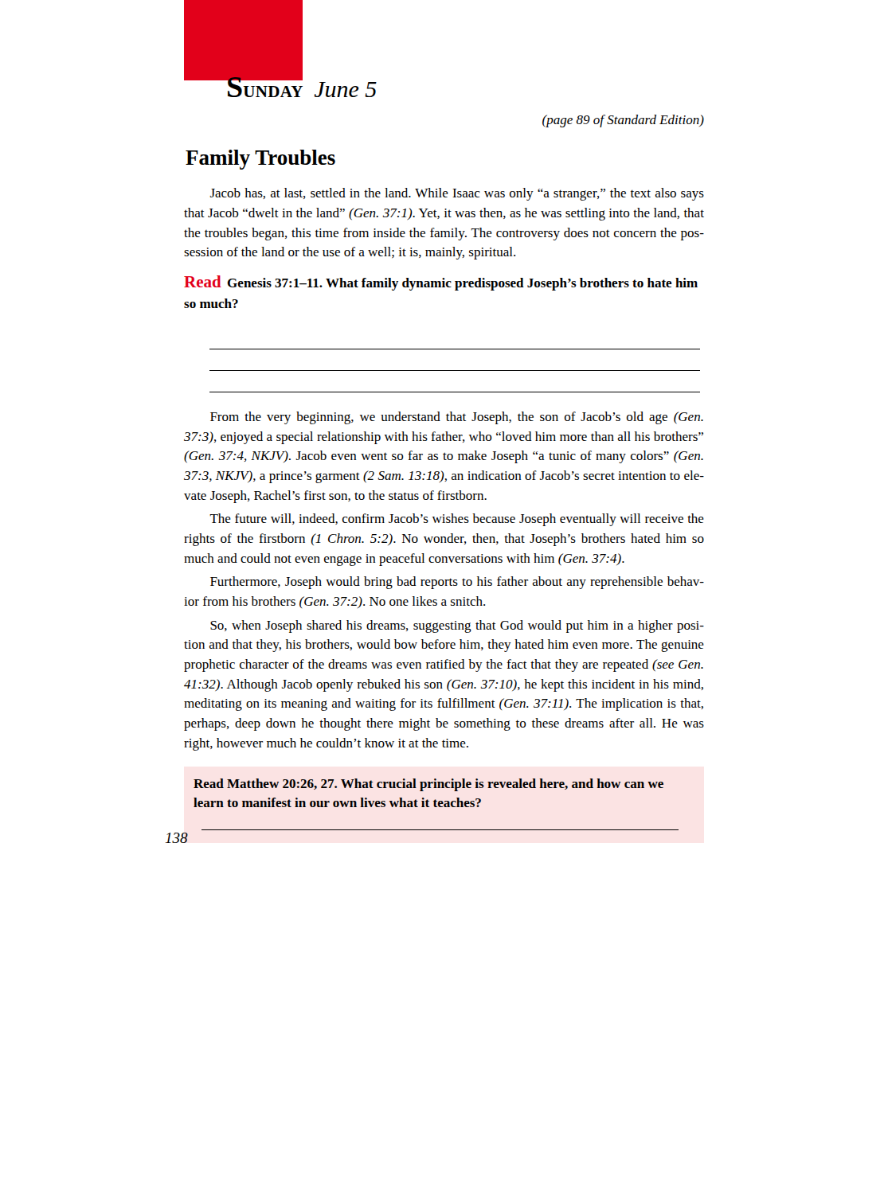Sunday June 5
(page 89 of Standard Edition)
Family Troubles
Jacob has, at last, settled in the land. While Isaac was only “a stranger,” the text also says that Jacob “dwelt in the land” (Gen. 37:1). Yet, it was then, as he was settling into the land, that the troubles began, this time from inside the family. The controversy does not concern the possession of the land or the use of a well; it is, mainly, spiritual.
Read Genesis 37:1–11. What family dynamic predisposed Joseph’s brothers to hate him so much?
From the very beginning, we understand that Joseph, the son of Jacob’s old age (Gen. 37:3), enjoyed a special relationship with his father, who “loved him more than all his brothers” (Gen. 37:4, NKJV). Jacob even went so far as to make Joseph “a tunic of many colors” (Gen. 37:3, NKJV), a prince’s garment (2 Sam. 13:18), an indication of Jacob’s secret intention to elevate Joseph, Rachel’s first son, to the status of firstborn.
The future will, indeed, confirm Jacob’s wishes because Joseph eventually will receive the rights of the firstborn (1 Chron. 5:2). No wonder, then, that Joseph’s brothers hated him so much and could not even engage in peaceful conversations with him (Gen. 37:4).
Furthermore, Joseph would bring bad reports to his father about any reprehensible behavior from his brothers (Gen. 37:2). No one likes a snitch.
So, when Joseph shared his dreams, suggesting that God would put him in a higher position and that they, his brothers, would bow before him, they hated him even more. The genuine prophetic character of the dreams was even ratified by the fact that they are repeated (see Gen. 41:32). Although Jacob openly rebuked his son (Gen. 37:10), he kept this incident in his mind, meditating on its meaning and waiting for its fulfillment (Gen. 37:11). The implication is that, perhaps, deep down he thought there might be something to these dreams after all. He was right, however much he couldn’t know it at the time.
Read Matthew 20:26, 27. What crucial principle is revealed here, and how can we learn to manifest in our own lives what it teaches?
138